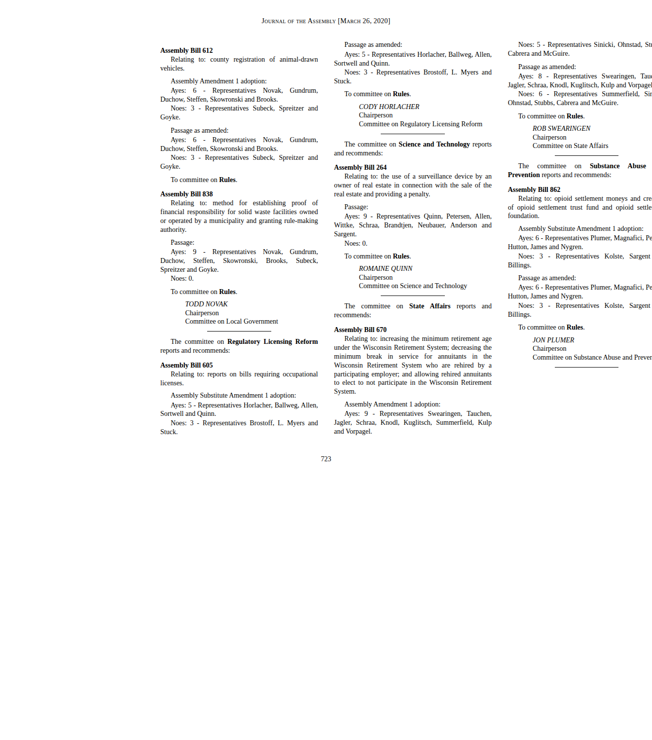Journal of the Assembly [March 26, 2020]
Assembly Bill 612
Relating to: county registration of animal-drawn vehicles.
Assembly Amendment 1 adoption:
Ayes: 6 - Representatives Novak, Gundrum, Duchow, Steffen, Skowronski and Brooks.
Noes: 3 - Representatives Subeck, Spreitzer and Goyke.
Passage as amended:
Ayes: 6 - Representatives Novak, Gundrum, Duchow, Steffen, Skowronski and Brooks.
Noes: 3 - Representatives Subeck, Spreitzer and Goyke.
To committee on Rules.
Assembly Bill 838
Relating to: method for establishing proof of financial responsibility for solid waste facilities owned or operated by a municipality and granting rule-making authority.
Passage:
Ayes: 9 - Representatives Novak, Gundrum, Duchow, Steffen, Skowronski, Brooks, Subeck, Spreitzer and Goyke.
Noes: 0.
To committee on Rules.
TODD NOVAK
Chairperson
Committee on Local Government
The committee on Regulatory Licensing Reform reports and recommends:
Assembly Bill 605
Relating to: reports on bills requiring occupational licenses.
Assembly Substitute Amendment 1 adoption:
Ayes: 5 - Representatives Horlacher, Ballweg, Allen, Sortwell and Quinn.
Noes: 3 - Representatives Brostoff, L. Myers and Stuck.
Passage as amended:
Ayes: 5 - Representatives Horlacher, Ballweg, Allen, Sortwell and Quinn.
Noes: 3 - Representatives Brostoff, L. Myers and Stuck.
To committee on Rules.
CODY HORLACHER
Chairperson
Committee on Regulatory Licensing Reform
The committee on Science and Technology reports and recommends:
Assembly Bill 264
Relating to: the use of a surveillance device by an owner of real estate in connection with the sale of the real estate and providing a penalty.
Passage:
Ayes: 9 - Representatives Quinn, Petersen, Allen, Wittke, Schraa, Brandtjen, Neubauer, Anderson and Sargent.
Noes: 0.
To committee on Rules.
ROMAINE QUINN
Chairperson
Committee on Science and Technology
The committee on State Affairs reports and recommends:
Assembly Bill 670
Relating to: increasing the minimum retirement age under the Wisconsin Retirement System; decreasing the minimum break in service for annuitants in the Wisconsin Retirement System who are rehired by a participating employer; and allowing rehired annuitants to elect to not participate in the Wisconsin Retirement System.
Assembly Amendment 1 adoption:
Ayes: 9 - Representatives Swearingen, Tauchen, Jagler, Schraa, Knodl, Kuglitsch, Summerfield, Kulp and Vorpagel.
Noes: 5 - Representatives Sinicki, Ohnstad, Stubbs, Cabrera and McGuire.
Passage as amended:
Ayes: 8 - Representatives Swearingen, Tauchen, Jagler, Schraa, Knodl, Kuglitsch, Kulp and Vorpagel.
Noes: 6 - Representatives Summerfield, Sinicki, Ohnstad, Stubbs, Cabrera and McGuire.
To committee on Rules.
ROB SWEARINGEN
Chairperson
Committee on State Affairs
The committee on Substance Abuse and Prevention reports and recommends:
Assembly Bill 862
Relating to: opioid settlement moneys and creation of opioid settlement trust fund and opioid settlement foundation.
Assembly Substitute Amendment 1 adoption:
Ayes: 6 - Representatives Plumer, Magnafici, Petryk, Hutton, James and Nygren.
Noes: 3 - Representatives Kolste, Sargent and Billings.
Passage as amended:
Ayes: 6 - Representatives Plumer, Magnafici, Petryk, Hutton, James and Nygren.
Noes: 3 - Representatives Kolste, Sargent and Billings.
To committee on Rules.
JON PLUMER
Chairperson
Committee on Substance Abuse and Prevention
723